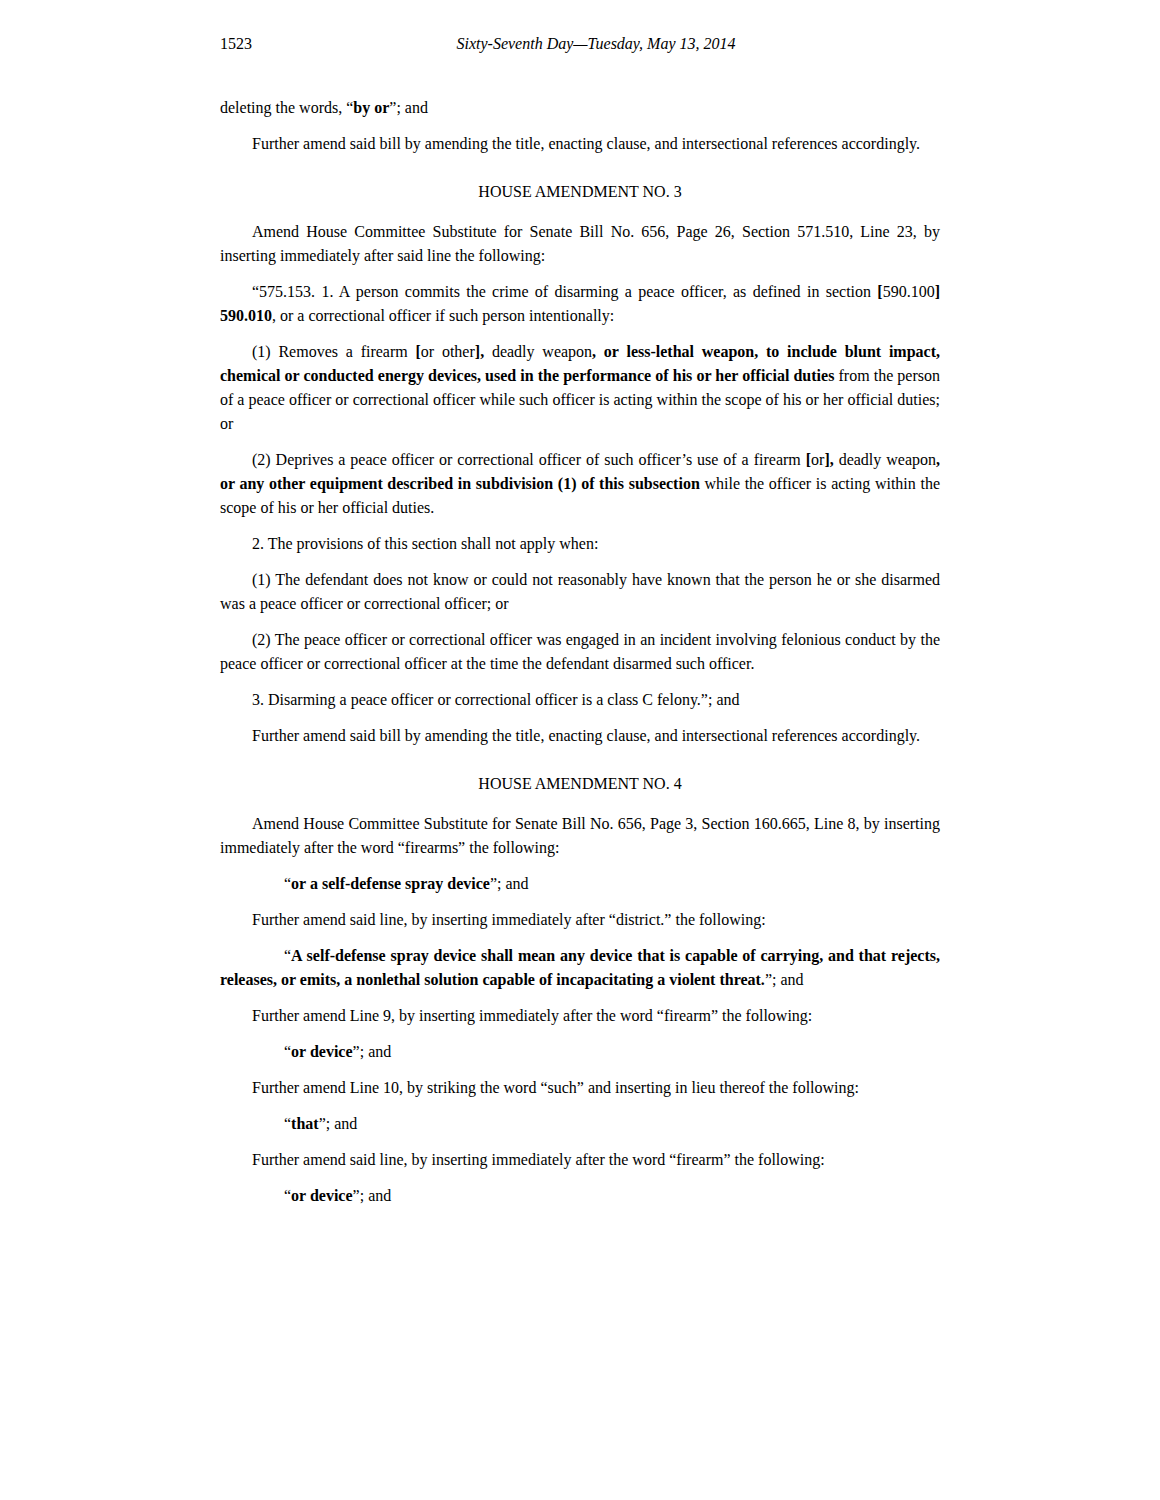1523 Sixty-Seventh Day—Tuesday, May 13, 2014
deleting the words, “by or”; and
Further amend said bill by amending the title, enacting clause, and intersectional references accordingly.
HOUSE AMENDMENT NO. 3
Amend House Committee Substitute for Senate Bill No. 656, Page 26, Section 571.510, Line 23, by inserting immediately after said line the following:
“575.153. 1. A person commits the crime of disarming a peace officer, as defined in section [590.100] 590.010, or a correctional officer if such person intentionally:
(1) Removes a firearm [or other], deadly weapon, or less-lethal weapon, to include blunt impact, chemical or conducted energy devices, used in the performance of his or her official duties from the person of a peace officer or correctional officer while such officer is acting within the scope of his or her official duties; or
(2) Deprives a peace officer or correctional officer of such officer’s use of a firearm [or], deadly weapon, or any other equipment described in subdivision (1) of this subsection while the officer is acting within the scope of his or her official duties.
2. The provisions of this section shall not apply when:
(1) The defendant does not know or could not reasonably have known that the person he or she disarmed was a peace officer or correctional officer; or
(2) The peace officer or correctional officer was engaged in an incident involving felonious conduct by the peace officer or correctional officer at the time the defendant disarmed such officer.
3. Disarming a peace officer or correctional officer is a class C felony.”; and
Further amend said bill by amending the title, enacting clause, and intersectional references accordingly.
HOUSE AMENDMENT NO. 4
Amend House Committee Substitute for Senate Bill No. 656, Page 3, Section 160.665, Line 8, by inserting immediately after the word “firearms” the following:
“or a self-defense spray device”; and
Further amend said line, by inserting immediately after “district.” the following:
“A self-defense spray device shall mean any device that is capable of carrying, and that rejects, releases, or emits, a nonlethal solution capable of incapacitating a violent threat.”; and
Further amend Line 9, by inserting immediately after the word “firearm” the following:
“or device”; and
Further amend Line 10, by striking the word “such” and inserting in lieu thereof the following:
“that”; and
Further amend said line, by inserting immediately after the word “firearm” the following:
“or device”; and